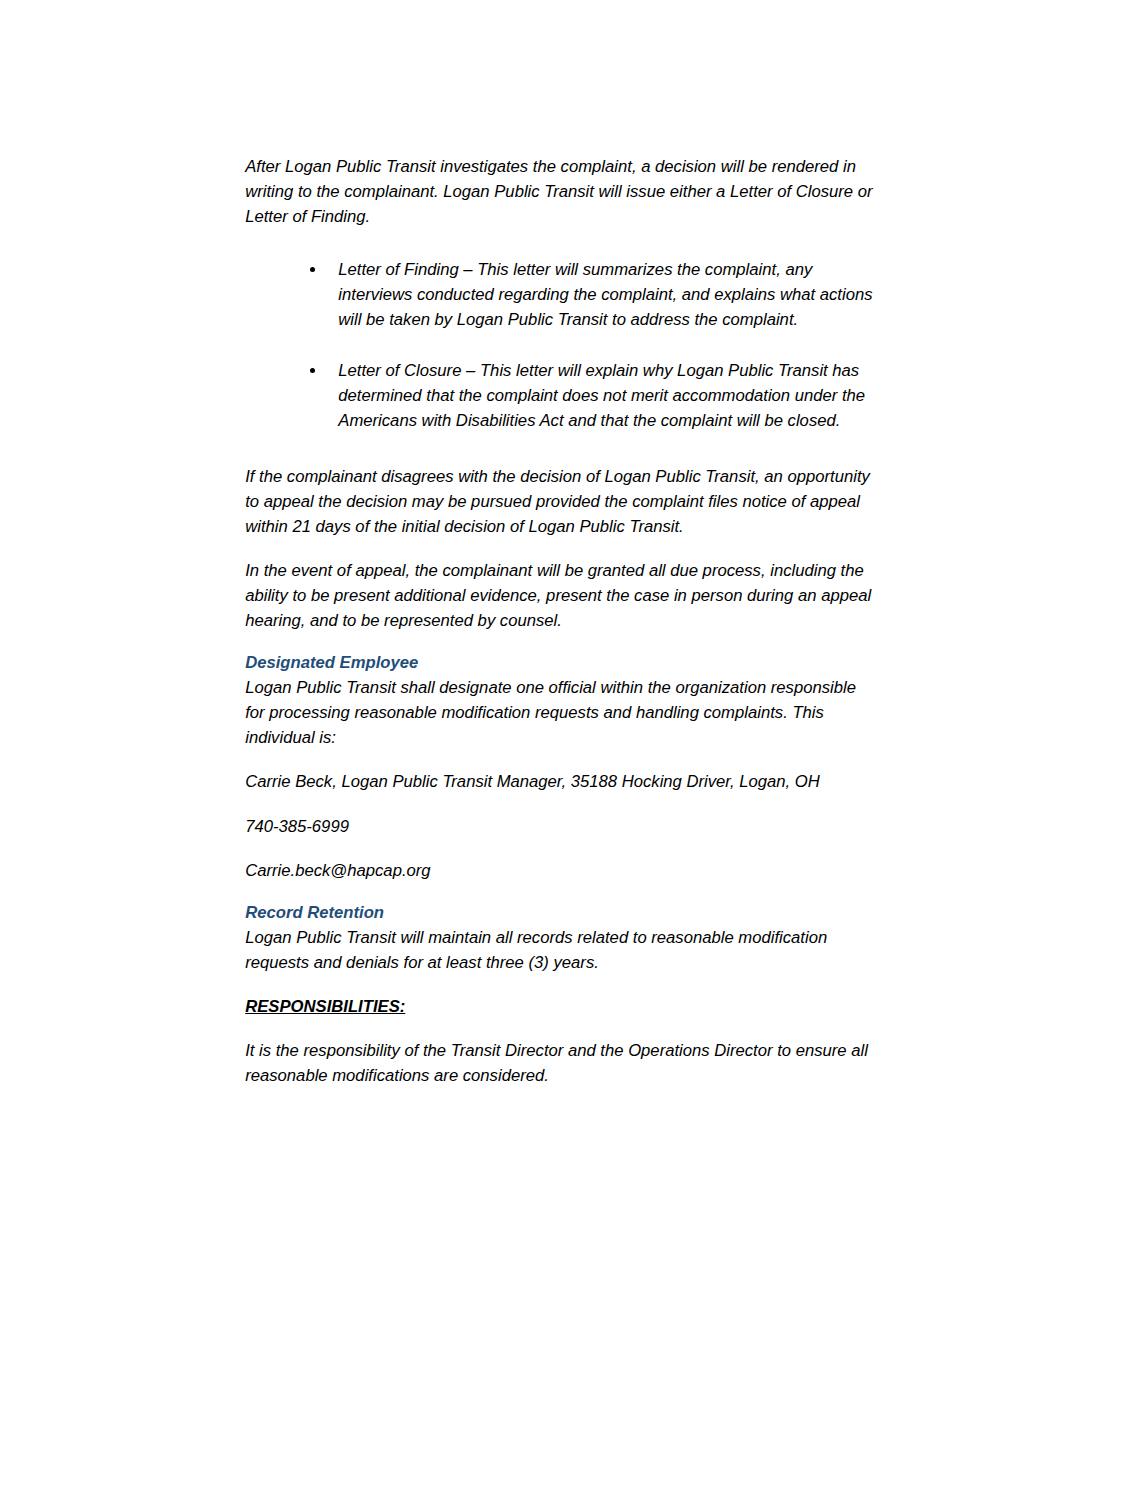After Logan Public Transit investigates the complaint, a decision will be rendered in writing to the complainant. Logan Public Transit will issue either a Letter of Closure or Letter of Finding.
Letter of Finding – This letter will summarizes the complaint, any interviews conducted regarding the complaint, and explains what actions will be taken by Logan Public Transit to address the complaint.
Letter of Closure – This letter will explain why Logan Public Transit has determined that the complaint does not merit accommodation under the Americans with Disabilities Act and that the complaint will be closed.
If the complainant disagrees with the decision of Logan Public Transit, an opportunity to appeal the decision may be pursued provided the complaint files notice of appeal within 21 days of the initial decision of Logan Public Transit.
In the event of appeal, the complainant will be granted all due process, including the ability to be present additional evidence, present the case in person during an appeal hearing, and to be represented by counsel.
Designated Employee
Logan Public Transit shall designate one official within the organization responsible for processing reasonable modification requests and handling complaints. This individual is:
Carrie Beck, Logan Public Transit Manager, 35188 Hocking Driver, Logan, OH
740-385-6999
Carrie.beck@hapcap.org
Record Retention
Logan Public Transit will maintain all records related to reasonable modification requests and denials for at least three (3) years.
RESPONSIBILITIES:
It is the responsibility of the Transit Director and the Operations Director to ensure all reasonable modifications are considered.